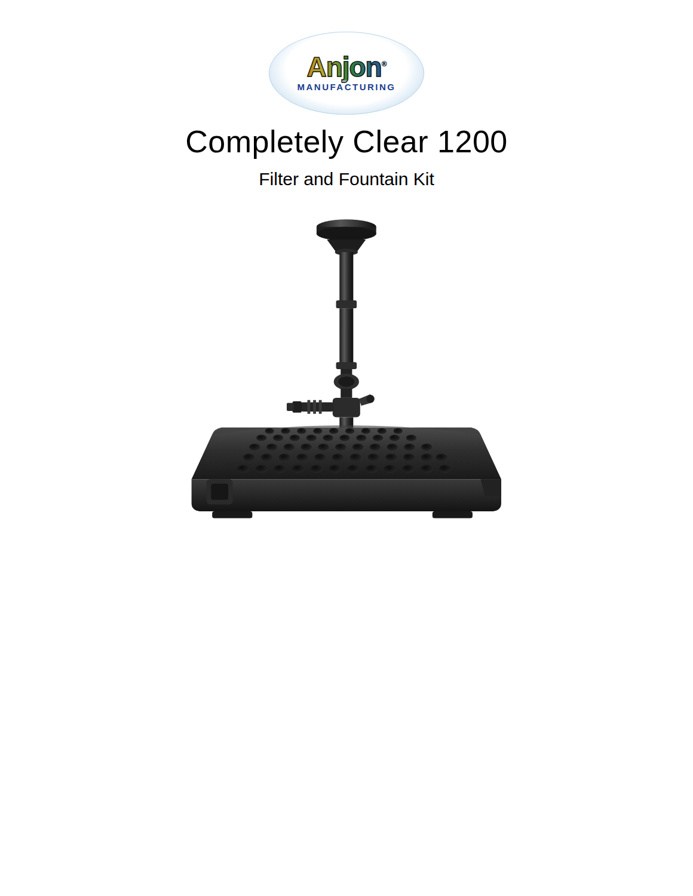Anjon®
MANUFACTURING
Completely Clear 1200
Filter and Fountain Kit